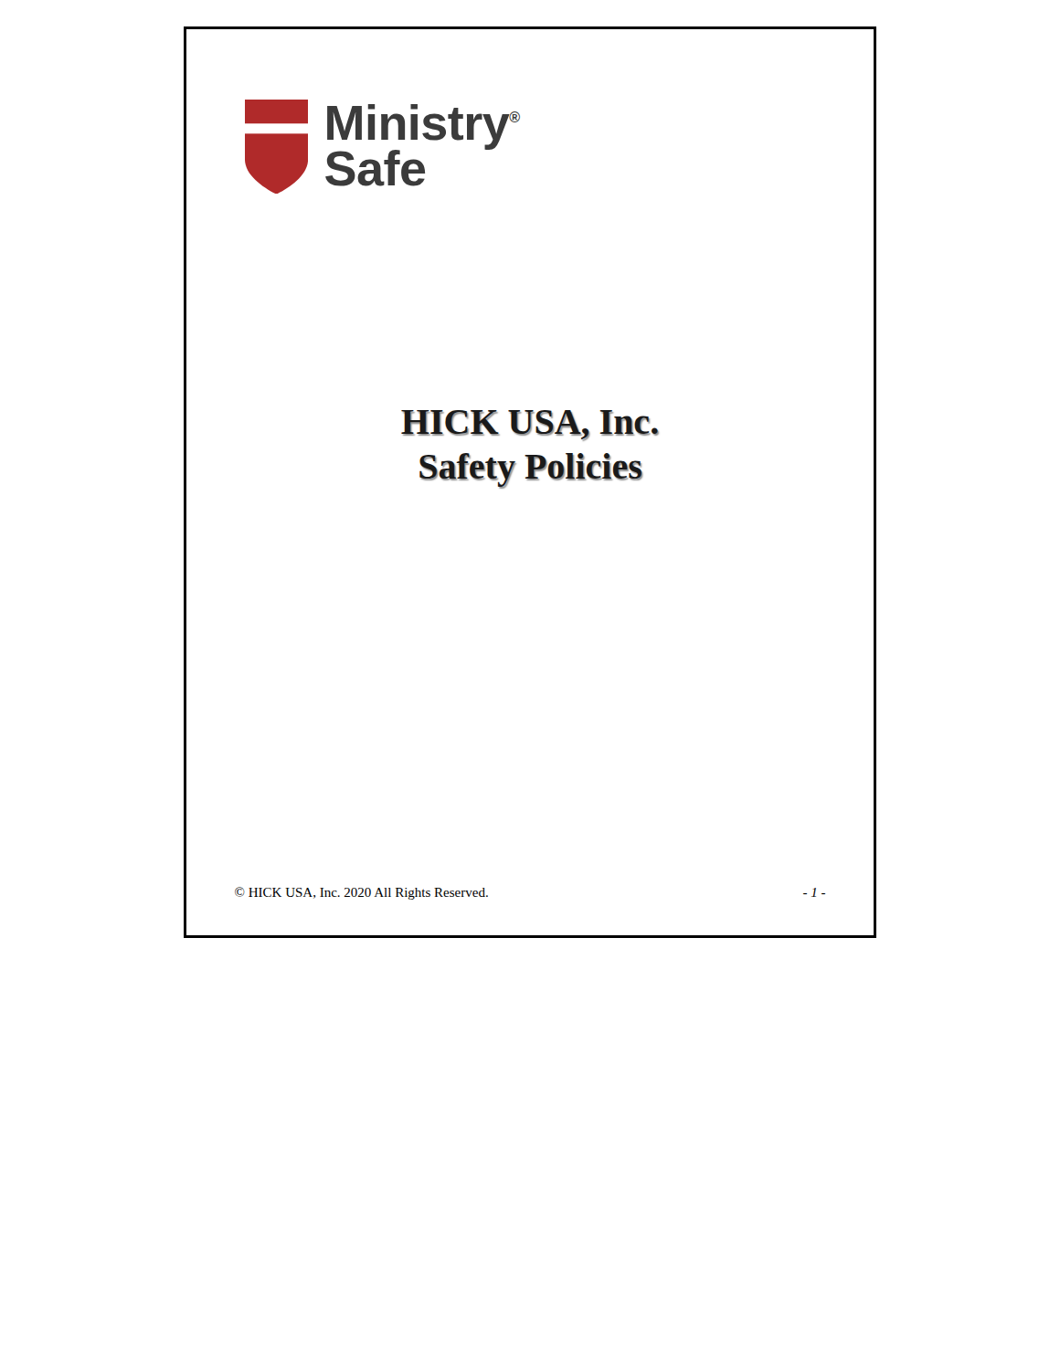Ministry®
Safe
HICK USA, Inc. Safety Policies
© HICK USA, Inc. 2020 All Rights Reserved. - 1 -